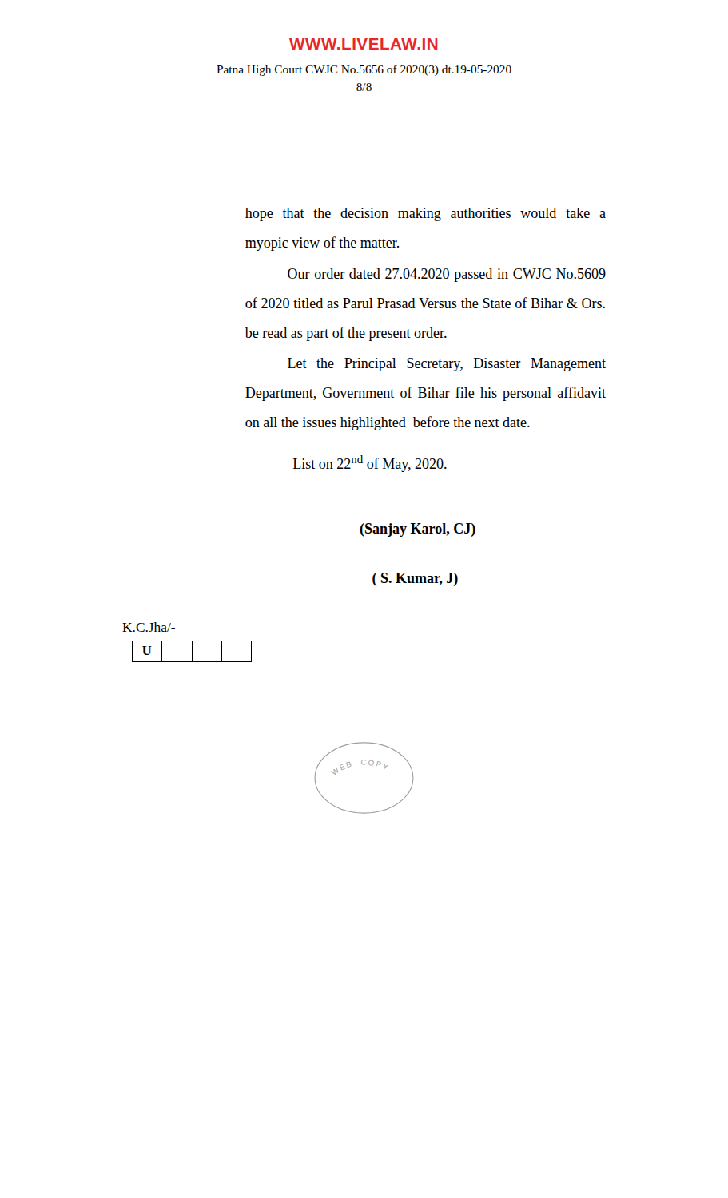WWW.LIVELAW.IN
Patna High Court CWJC No.5656 of 2020(3) dt.19-05-2020 8/8
hope that the decision making authorities would take a myopic view of the matter.
Our order dated 27.04.2020 passed in CWJC No.5609 of 2020 titled as Parul Prasad Versus the State of Bihar & Ors. be read as part of the present order.
Let the Principal Secretary, Disaster Management Department, Government of Bihar file his personal affidavit on all the issues highlighted before the next date.
List on 22nd of May, 2020.
(Sanjay Karol, CJ)
( S. Kumar, J)
K.C.Jha/-
| U | | | |
WEB COPY